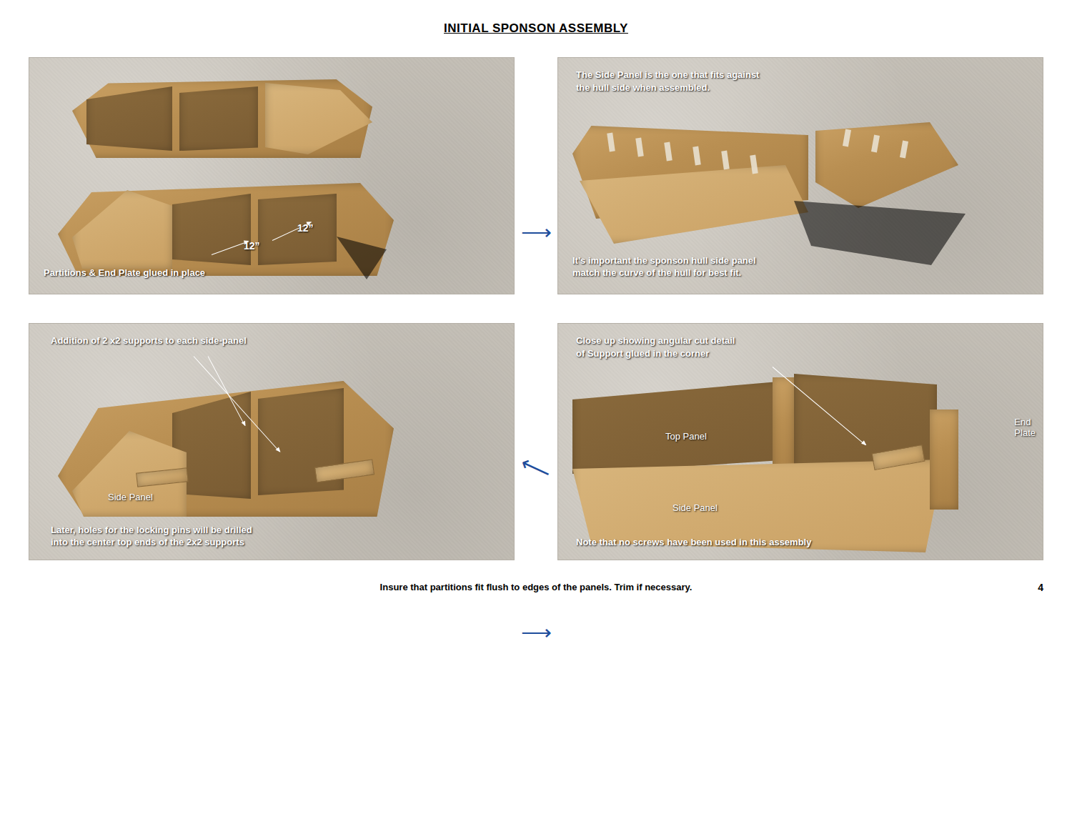INITIAL SPONSON ASSEMBLY
⟶
⟵
⟶
12”
12”
Partitions & End Plate glued in place
The Side Panel is the one that fits against
the hull side when assembled.
It’s important the sponson hull side panel
match the curve of the hull for best fit.
Addition of 2 x2 supports to each side-panel
Side Panel
Later, holes for the locking pins will be drilled
into the center top ends of the 2x2 supports
Close up showing angular cut detail
of Support glued in the corner
Top Panel
Side Panel
End
Plate
Note that no screws have been used in this assembly
Insure that partitions fit flush to edges of the panels. Trim if necessary.
4